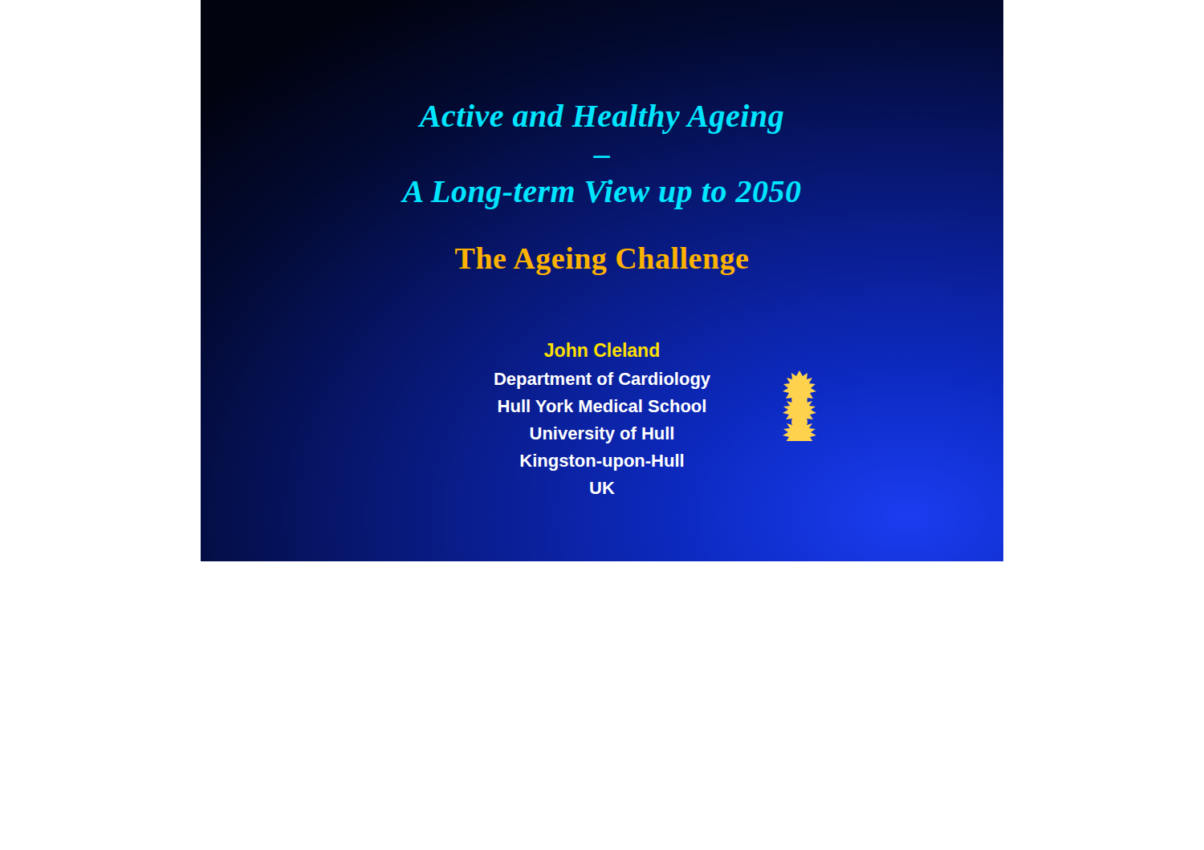Active and Healthy Ageing
–
A Long‑term View up to 2050
The Ageing Challenge
John Cleland
Department of Cardiology
Hull York Medical School
University of Hull
Kingston-upon-Hull
UK